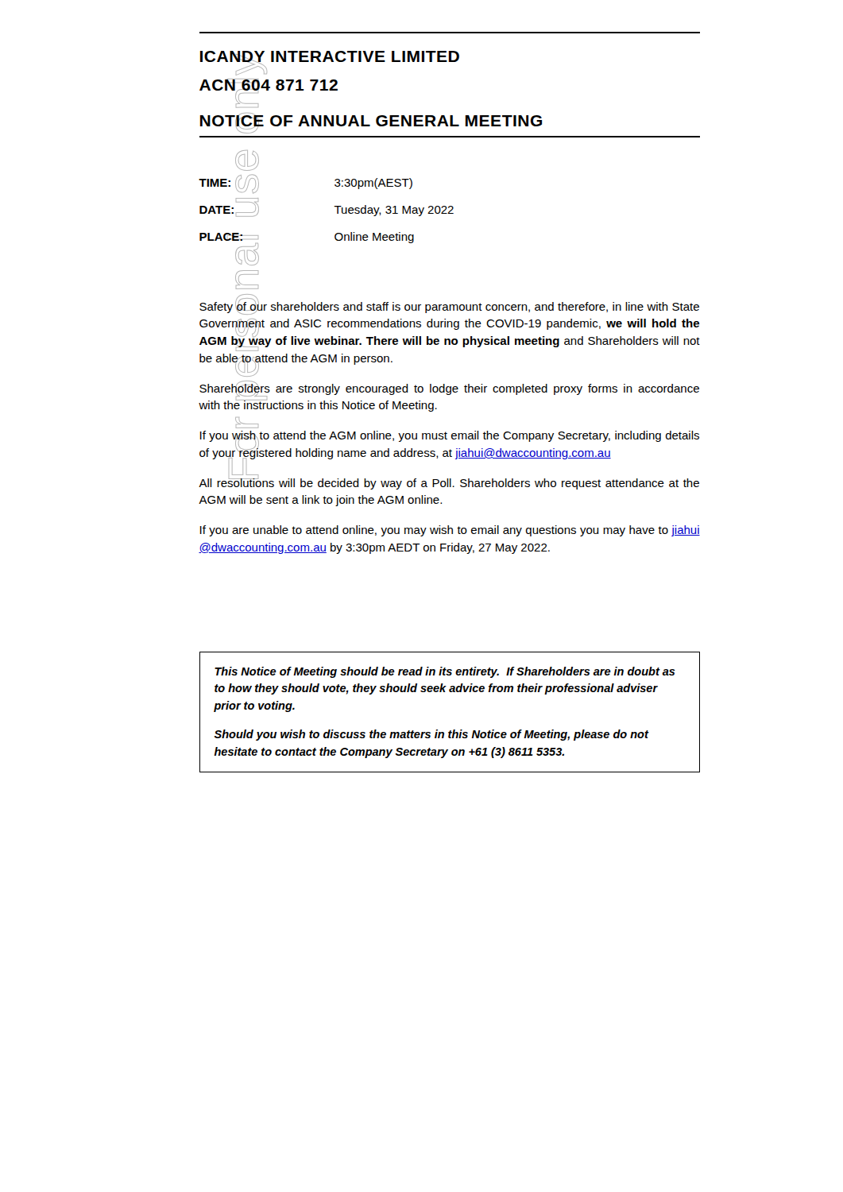For personal use only
ICANDY INTERACTIVE LIMITED
ACN 604 871 712
NOTICE OF ANNUAL GENERAL MEETING
| TIME: | 3:30pm(AEST) |
| DATE: | Tuesday, 31 May 2022 |
| PLACE: | Online Meeting |
Safety of our shareholders and staff is our paramount concern, and therefore, in line with State Government and ASIC recommendations during the COVID-19 pandemic, we will hold the AGM by way of live webinar. There will be no physical meeting and Shareholders will not be able to attend the AGM in person.
Shareholders are strongly encouraged to lodge their completed proxy forms in accordance with the instructions in this Notice of Meeting.
If you wish to attend the AGM online, you must email the Company Secretary, including details of your registered holding name and address, at jiahui@dwaccounting.com.au
All resolutions will be decided by way of a Poll. Shareholders who request attendance at the AGM will be sent a link to join the AGM online.
If you are unable to attend online, you may wish to email any questions you may have to jiahui@dwaccounting.com.au by 3:30pm AEDT on Friday, 27 May 2022.
This Notice of Meeting should be read in its entirety. If Shareholders are in doubt as to how they should vote, they should seek advice from their professional adviser prior to voting.
Should you wish to discuss the matters in this Notice of Meeting, please do not hesitate to contact the Company Secretary on +61 (3) 8611 5353.